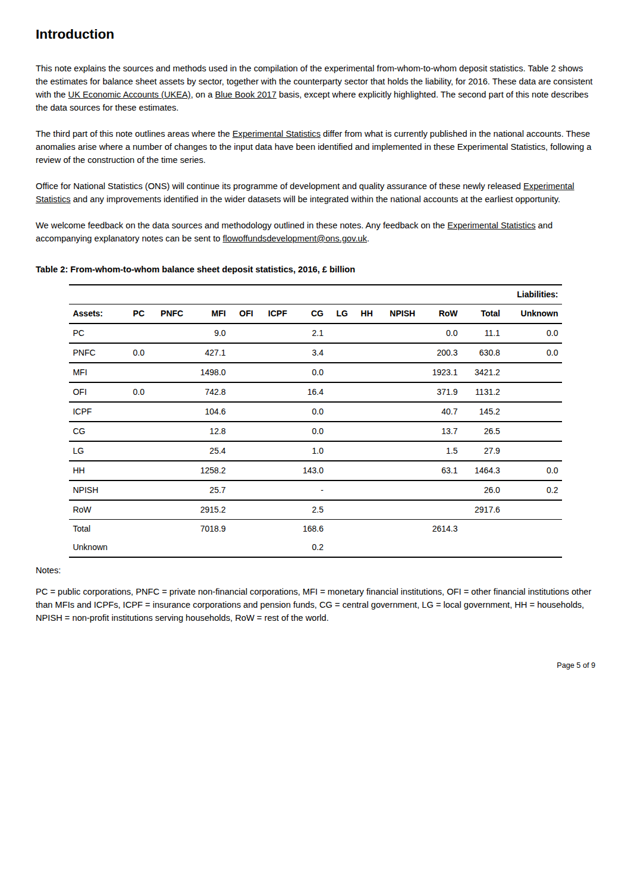Introduction
This note explains the sources and methods used in the compilation of the experimental from-whom-to-whom deposit statistics. Table 2 shows the estimates for balance sheet assets by sector, together with the counterparty sector that holds the liability, for 2016. These data are consistent with the UK Economic Accounts (UKEA), on a Blue Book 2017 basis, except where explicitly highlighted. The second part of this note describes the data sources for these estimates.
The third part of this note outlines areas where the Experimental Statistics differ from what is currently published in the national accounts. These anomalies arise where a number of changes to the input data have been identified and implemented in these Experimental Statistics, following a review of the construction of the time series.
Office for National Statistics (ONS) will continue its programme of development and quality assurance of these newly released Experimental Statistics and any improvements identified in the wider datasets will be integrated within the national accounts at the earliest opportunity.
We welcome feedback on the data sources and methodology outlined in these notes. Any feedback on the Experimental Statistics and accompanying explanatory notes can be sent to flowoffundsdevelopment@ons.gov.uk.
Table 2: From-whom-to-whom balance sheet deposit statistics, 2016, £ billion
| Liabilities: |
| Assets: | PC | PNFC | MFI | OFI | ICPF | CG | LG | HH | NPISH | RoW | Total | Unknown |
| PC | | | 9.0 | | | 2.1 | | | | 0.0 | 11.1 | 0.0 |
| PNFC | 0.0 | | 427.1 | | | 3.4 | | | | 200.3 | 630.8 | 0.0 |
| MFI | | | 1498.0 | | | 0.0 | | | | 1923.1 | 3421.2 | |
| OFI | 0.0 | | 742.8 | | | 16.4 | | | | 371.9 | 1131.2 | |
| ICPF | | | 104.6 | | | 0.0 | | | | 40.7 | 145.2 | |
| CG | | | 12.8 | | | 0.0 | | | | 13.7 | 26.5 | |
| LG | | | 25.4 | | | 1.0 | | | | 1.5 | 27.9 | |
| HH | | | 1258.2 | | | 143.0 | | | | 63.1 | 1464.3 | 0.0 |
| NPISH | | | 25.7 | | | - | | | | | 26.0 | 0.2 |
| RoW | | | 2915.2 | | | 2.5 | | | | | 2917.6 | |
| Total | | | 7018.9 | | | 168.6 | | | | 2614.3 | | |
| Unknown | | | | | | 0.2 | | | | | | |
Notes:
PC = public corporations, PNFC = private non-financial corporations, MFI = monetary financial institutions, OFI = other financial institutions other than MFIs and ICPFs, ICPF = insurance corporations and pension funds, CG = central government, LG = local government, HH = households, NPISH = non-profit institutions serving households, RoW = rest of the world.
Page 5 of 9